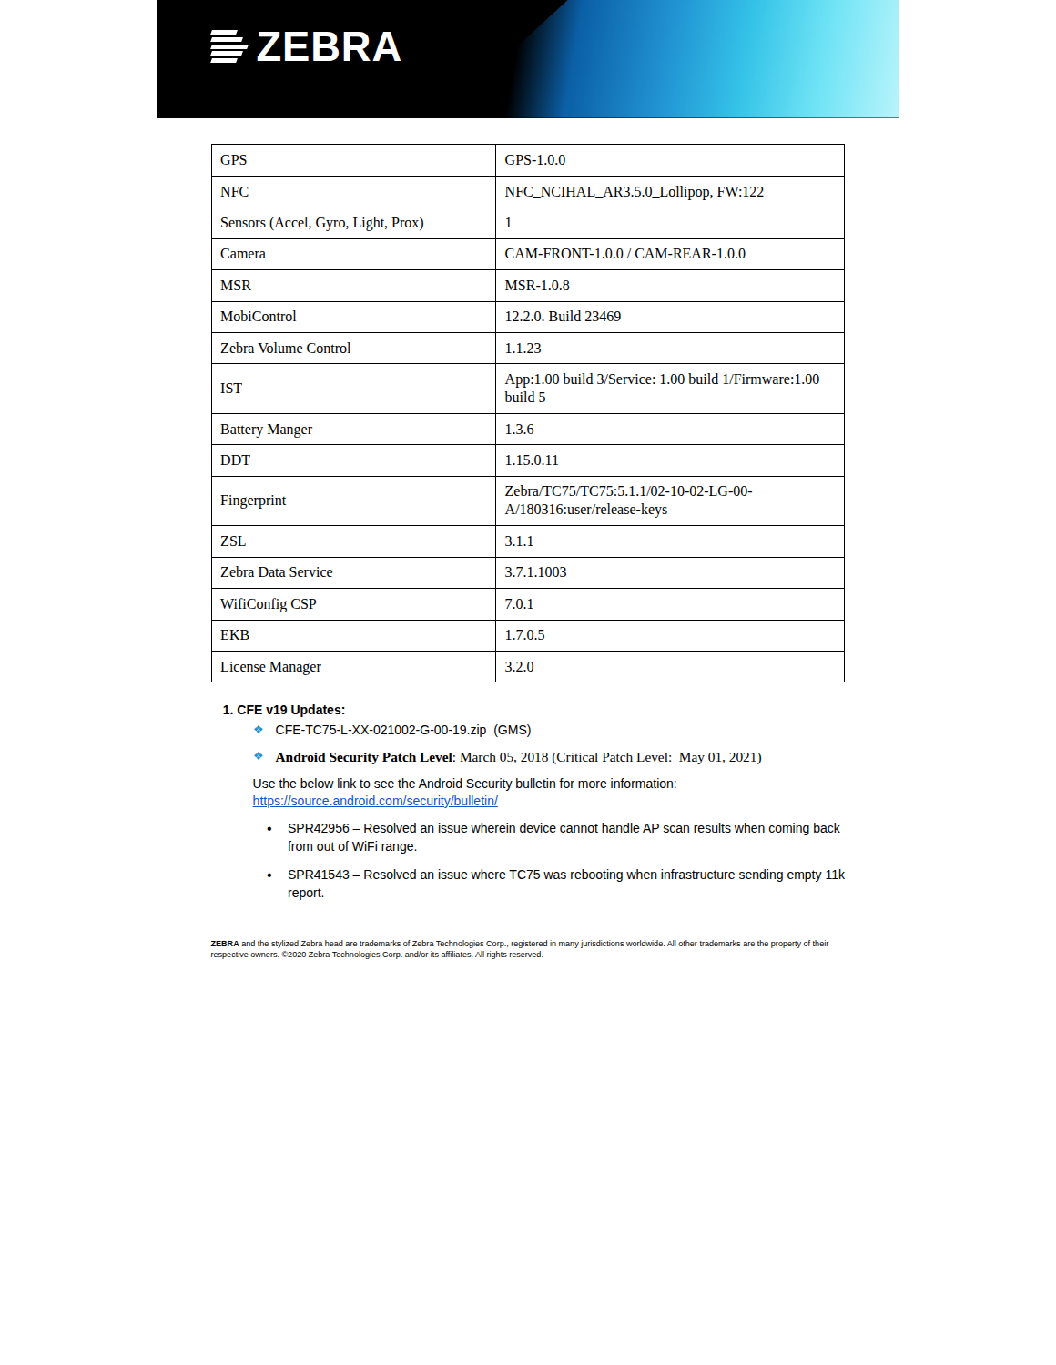ZEBRA
| GPS | GPS-1.0.0 |
| NFC | NFC_NCIHAL_AR3.5.0_Lollipop, FW:122 |
| Sensors (Accel, Gyro, Light, Prox) | 1 |
| Camera | CAM-FRONT-1.0.0 / CAM-REAR-1.0.0 |
| MSR | MSR-1.0.8 |
| MobiControl | 12.2.0. Build 23469 |
| Zebra Volume Control | 1.1.23 |
| IST | App:1.00 build 3/Service: 1.00 build 1/Firmware:1.00 build 5 |
| Battery Manger | 1.3.6 |
| DDT | 1.15.0.11 |
| Fingerprint | Zebra/TC75/TC75:5.1.1/02-10-02-LG-00-A/180316:user/release-keys |
| ZSL | 3.1.1 |
| Zebra Data Service | 3.7.1.1003 |
| WifiConfig CSP | 7.0.1 |
| EKB | 1.7.0.5 |
| License Manager | 3.2.0 |
CFE v19 Updates:
CFE-TC75-L-XX-021002-G-00-19.zip (GMS)
Android Security Patch Level: March 05, 2018 (Critical Patch Level: May 01, 2021)
Use the below link to see the Android Security bulletin for more information:
https://source.android.com/security/bulletin/
SPR42956 – Resolved an issue wherein device cannot handle AP scan results when coming back from out of WiFi range.
SPR41543 – Resolved an issue where TC75 was rebooting when infrastructure sending empty 11k report.
ZEBRA and the stylized Zebra head are trademarks of Zebra Technologies Corp., registered in many jurisdictions worldwide. All other trademarks are the property of their respective owners. ©2020 Zebra Technologies Corp. and/or its affiliates. All rights reserved.